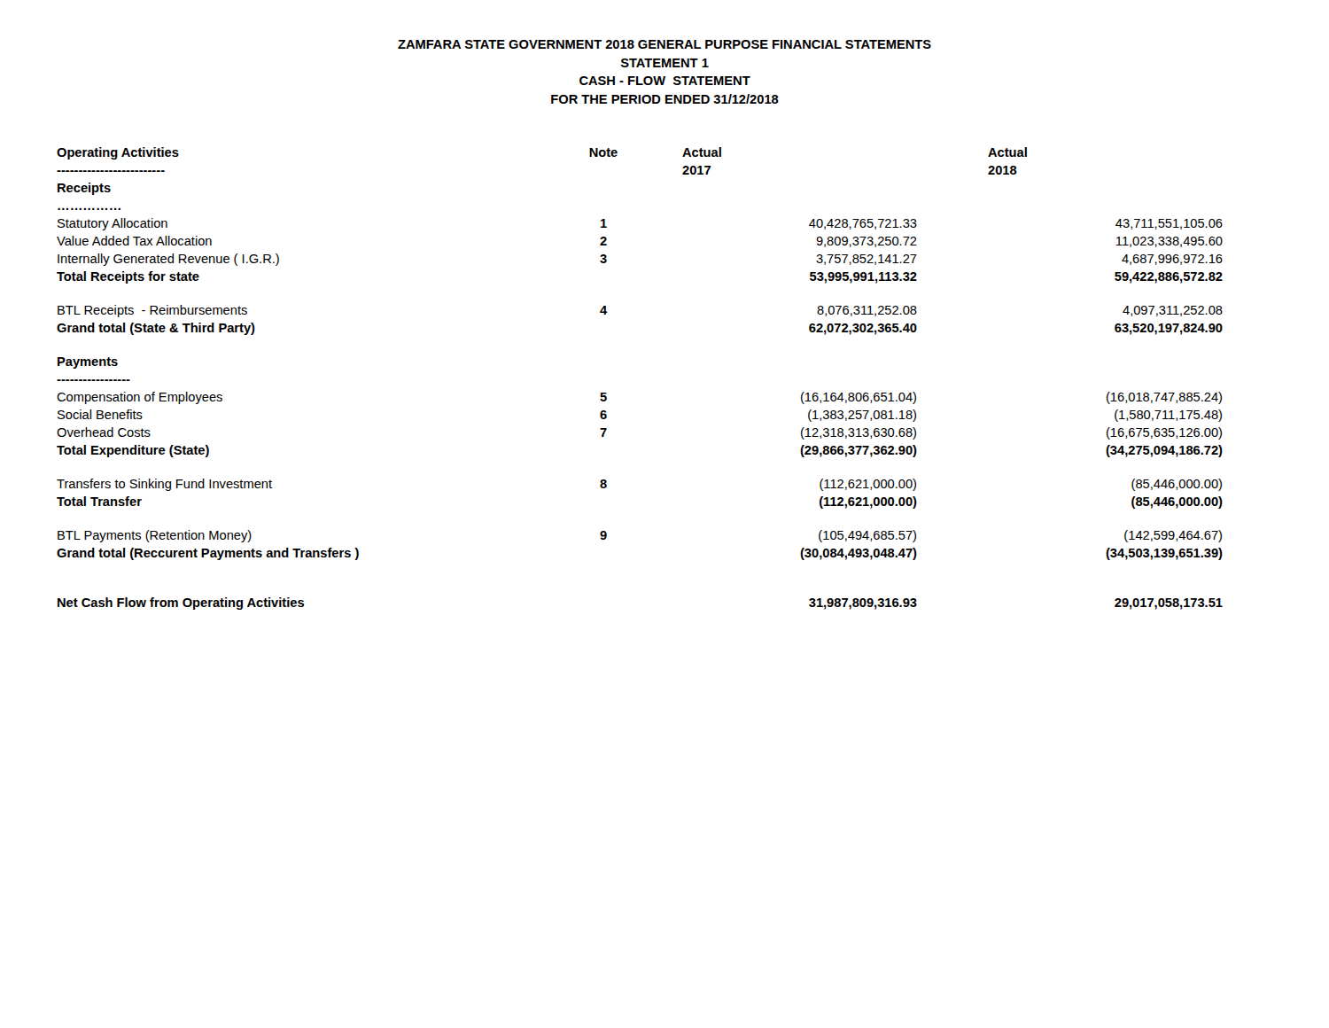ZAMFARA STATE GOVERNMENT 2018 GENERAL PURPOSE FINANCIAL STATEMENTS
STATEMENT 1
CASH - FLOW STATEMENT
FOR THE PERIOD ENDED 31/12/2018
| Operating Activities | Note | Actual | Actual |
| ------------------------- | | 2017 | 2018 |
| Receipts | | | |
| …………… | | | |
| Statutory Allocation | 1 | 40,428,765,721.33 | 43,711,551,105.06 |
| Value Added Tax Allocation | 2 | 9,809,373,250.72 | 11,023,338,495.60 |
| Internally Generated Revenue ( I.G.R.) | 3 | 3,757,852,141.27 | 4,687,996,972.16 |
| Total Receipts for state | | 53,995,991,113.32 | 59,422,886,572.82 |
| BTL Receipts - Reimbursements | 4 | 8,076,311,252.08 | 4,097,311,252.08 |
| Grand total (State & Third Party) | | 62,072,302,365.40 | 63,520,197,824.90 |
| Payments | | | |
| ----------------- | | | |
| Compensation of Employees | 5 | (16,164,806,651.04) | (16,018,747,885.24) |
| Social Benefits | 6 | (1,383,257,081.18) | (1,580,711,175.48) |
| Overhead Costs | 7 | (12,318,313,630.68) | (16,675,635,126.00) |
| Total Expenditure (State) | | (29,866,377,362.90) | (34,275,094,186.72) |
| Transfers to Sinking Fund Investment | 8 | (112,621,000.00) | (85,446,000.00) |
| Total Transfer | | (112,621,000.00) | (85,446,000.00) |
| BTL Payments (Retention Money) | 9 | (105,494,685.57) | (142,599,464.67) |
| Grand total (Reccurent Payments and Transfers ) | | (30,084,493,048.47) | (34,503,139,651.39) |
| Net Cash Flow from Operating Activities | | 31,987,809,316.93 | 29,017,058,173.51 |